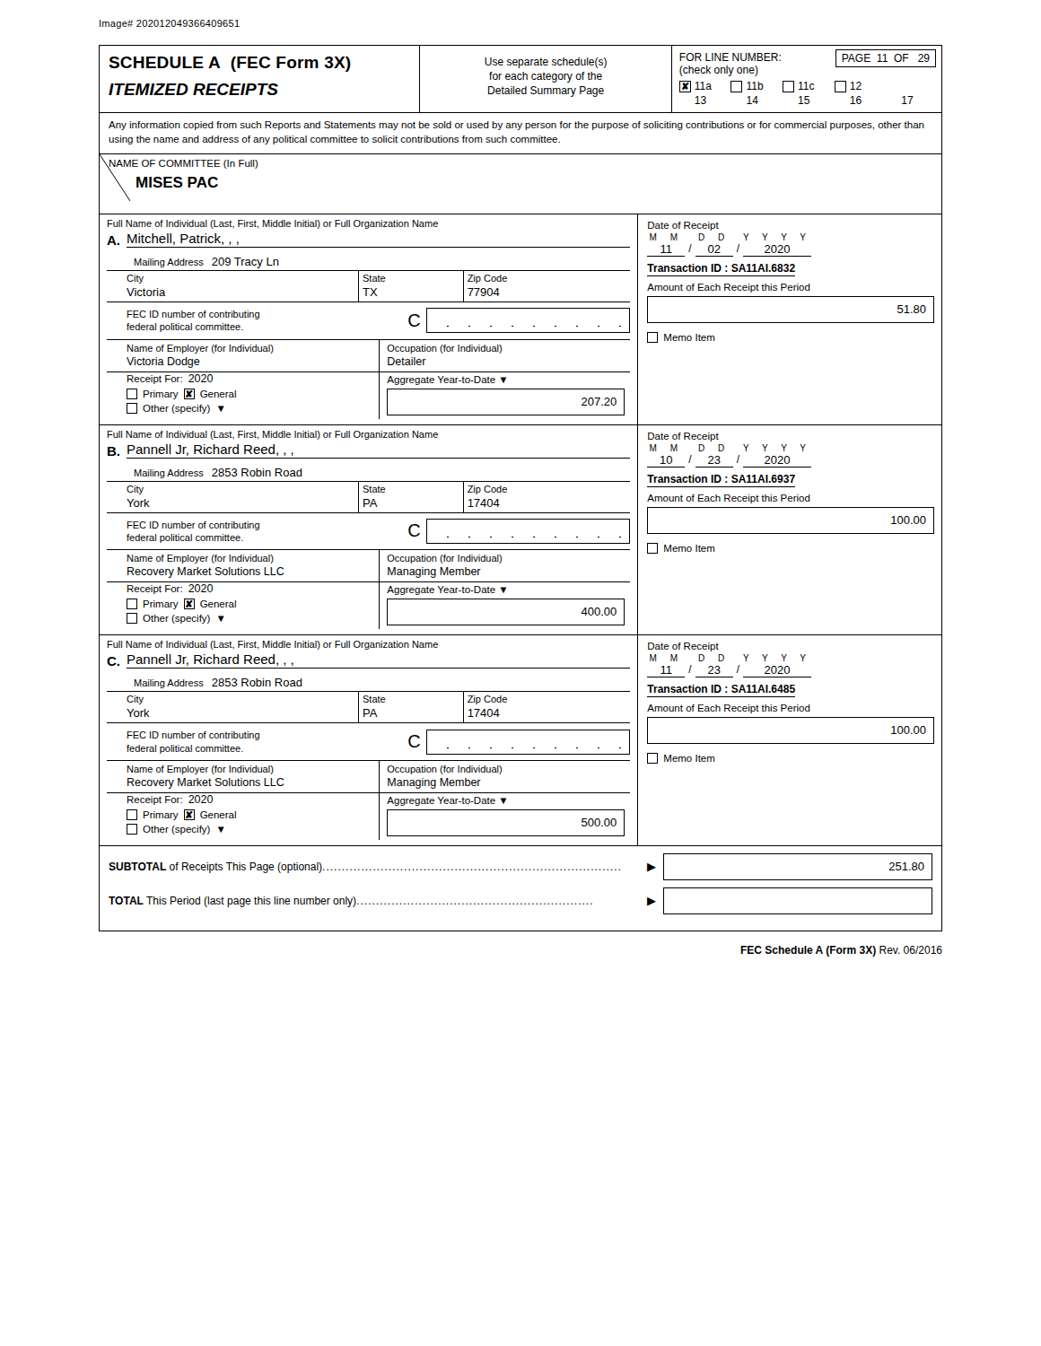Image# 202012049366409651
SCHEDULE A (FEC Form 3X)
ITEMIZED RECEIPTS
Use separate schedule(s)
for each category of the
Detailed Summary Page
PAGE 11 OF 29
FOR LINE NUMBER:
(check only one)
11a
11b
11c
12
13
14
15
16
17
Any information copied from such Reports and Statements may not be sold or used by any person for the purpose of soliciting contributions or for commercial purposes, other than using the name and address of any political committee to solicit contributions from such committee.
NAME OF COMMITTEE (In Full)
MISES PAC
Full Name of Individual (Last, First, Middle Initial) or Full Organization Name
A.
Mitchell, Patrick, , ,
Mailing Address 209 Tracy Ln
CityVictoria
StateTX
Zip Code77904
FEC ID number of contributing
federal political committee.
C
Name of Employer (for Individual)Victoria Dodge
Occupation (for Individual)Detailer
Receipt For:2020
Primary General
Other (specify) ▼
Aggregate Year-to-Date ▼
207.20
Date of Receipt
M M
11
/
D D
02
/
Y Y Y Y
2020
Transaction ID : SA11AI.6832
Amount of Each Receipt this Period
51.80
Memo Item
Full Name of Individual (Last, First, Middle Initial) or Full Organization Name
B.
Pannell Jr, Richard Reed, , ,
Mailing Address 2853 Robin Road
CityYork
StatePA
Zip Code17404
FEC ID number of contributing
federal political committee.
C
Name of Employer (for Individual)Recovery Market Solutions LLC
Occupation (for Individual)Managing Member
Receipt For:2020
Primary General
Other (specify) ▼
Aggregate Year-to-Date ▼
400.00
Date of Receipt
M M
10
/
D D
23
/
Y Y Y Y
2020
Transaction ID : SA11AI.6937
Amount of Each Receipt this Period
100.00
Memo Item
Full Name of Individual (Last, First, Middle Initial) or Full Organization Name
C.
Pannell Jr, Richard Reed, , ,
Mailing Address 2853 Robin Road
CityYork
StatePA
Zip Code17404
FEC ID number of contributing
federal political committee.
C
Name of Employer (for Individual)Recovery Market Solutions LLC
Occupation (for Individual)Managing Member
Receipt For:2020
Primary General
Other (specify) ▼
Aggregate Year-to-Date ▼
500.00
Date of Receipt
M M
11
/
D D
23
/
Y Y Y Y
2020
Transaction ID : SA11AI.6485
Amount of Each Receipt this Period
100.00
Memo Item
SUBTOTAL of Receipts This Page (optional).............................................................................
▶
251.80
TOTAL This Period (last page this line number only).............................................................
▶
FEC Schedule A (Form 3X) Rev. 06/2016